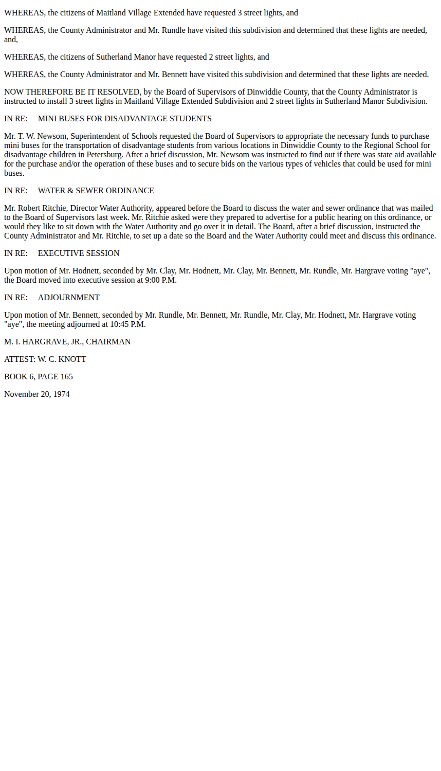WHEREAS, the citizens of Maitland Village Extended have requested 3 street lights, and
WHEREAS, the County Administrator and Mr. Rundle have visited this subdivision and determined that these lights are needed, and,
WHEREAS, the citizens of Sutherland Manor have requested 2 street lights, and
WHEREAS, the County Administrator and Mr. Bennett have visited this subdivision and determined that these lights are needed.
NOW THEREFORE BE IT RESOLVED, by the Board of Supervisors of Dinwiddie County, that the County Administrator is instructed to install 3 street lights in Maitland Village Extended Subdivision and 2 street lights in Sutherland Manor Subdivision.
IN RE: MINI BUSES FOR DISADVANTAGE STUDENTS
Mr. T. W. Newsom, Superintendent of Schools requested the Board of Supervisors to appropriate the necessary funds to purchase mini buses for the transportation of disadvantage students from various locations in Dinwiddie County to the Regional School for disadvantage children in Petersburg. After a brief discussion, Mr. Newsom was instructed to find out if there was state aid available for the purchase and/or the operation of these buses and to secure bids on the various types of vehicles that could be used for mini buses.
IN RE: WATER & SEWER ORDINANCE
Mr. Robert Ritchie, Director Water Authority, appeared before the Board to discuss the water and sewer ordinance that was mailed to the Board of Supervisors last week. Mr. Ritchie asked were they prepared to advertise for a public hearing on this ordinance, or would they like to sit down with the Water Authority and go over it in detail. The Board, after a brief discussion, instructed the County Administrator and Mr. Ritchie, to set up a date so the Board and the Water Authority could meet and discuss this ordinance.
IN RE: EXECUTIVE SESSION
Upon motion of Mr. Hodnett, seconded by Mr. Clay, Mr. Hodnett, Mr. Clay, Mr. Bennett, Mr. Rundle, Mr. Hargrave voting "aye", the Board moved into executive session at 9:00 P.M.
IN RE: ADJOURNMENT
Upon motion of Mr. Bennett, seconded by Mr. Rundle, Mr. Bennett, Mr. Rundle, Mr. Clay, Mr. Hodnett, Mr. Hargrave voting "aye", the meeting adjourned at 10:45 P.M.
M. I. HARGRAVE, JR., CHAIRMAN
ATTEST: W. C. KNOTT
BOOK 6, PAGE 165
November 20, 1974